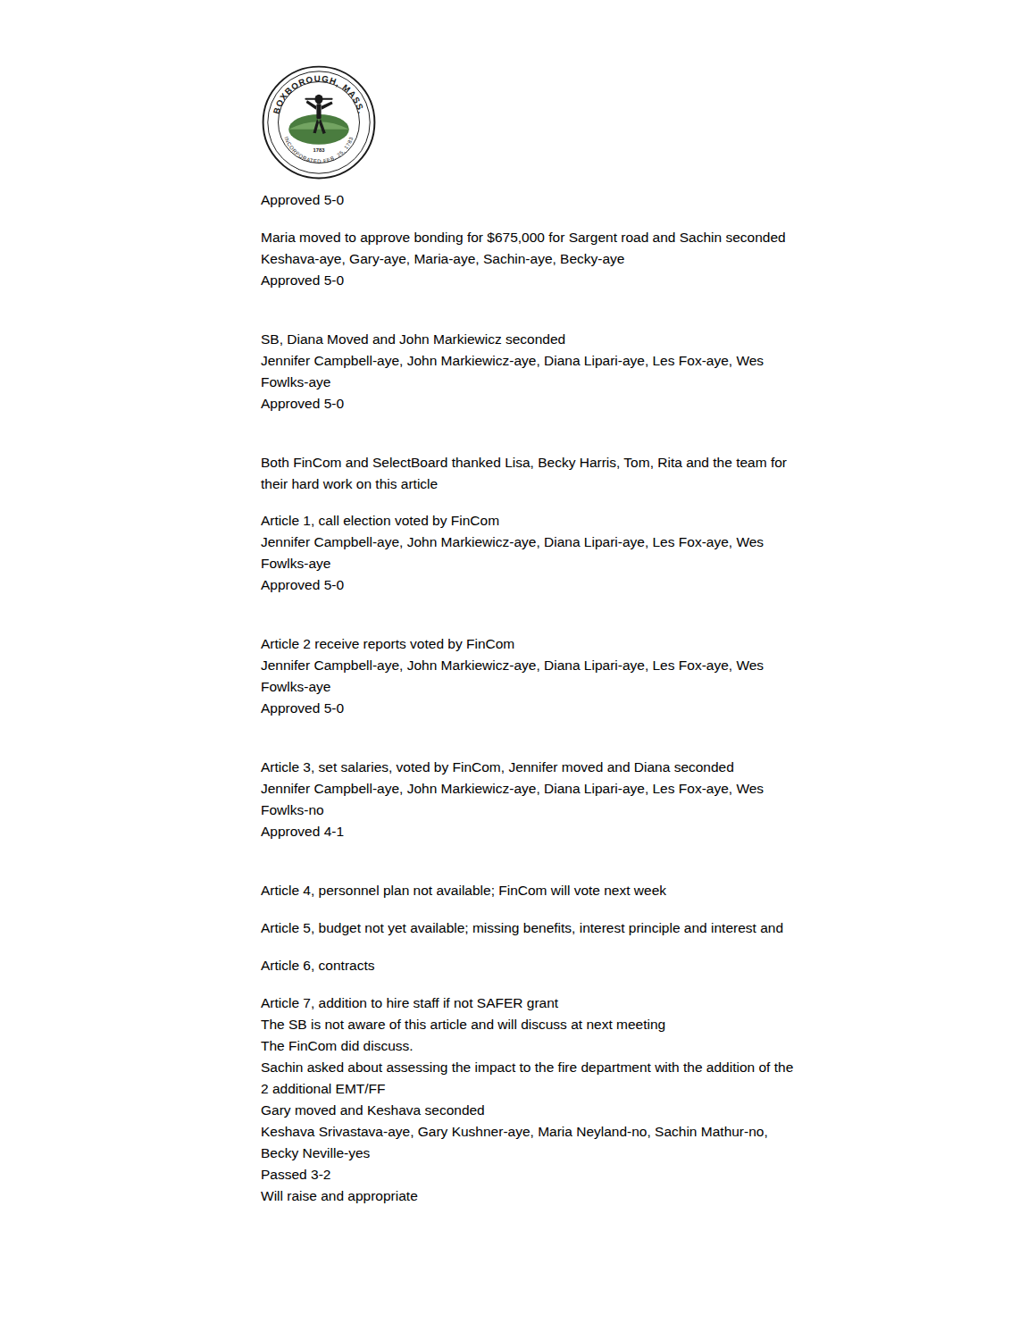BOXBOROUGH, MASS. INCORPORATED FEB. 25, 1783 1783
Approved 5-0
Maria moved to approve bonding for $675,000 for Sargent road and Sachin seconded
Keshava-aye, Gary-aye, Maria-aye, Sachin-aye, Becky-aye
Approved 5-0
SB, Diana Moved and John Markiewicz seconded
Jennifer Campbell-aye, John Markiewicz-aye, Diana Lipari-aye, Les Fox-aye, Wes Fowlks-aye
Approved 5-0
Both FinCom and SelectBoard thanked Lisa, Becky Harris, Tom, Rita and the team for their hard work on this article
Article 1, call election voted by FinCom
Jennifer Campbell-aye, John Markiewicz-aye, Diana Lipari-aye, Les Fox-aye, Wes Fowlks-aye
Approved 5-0
Article 2 receive reports voted by FinCom
Jennifer Campbell-aye, John Markiewicz-aye, Diana Lipari-aye, Les Fox-aye, Wes Fowlks-aye
Approved 5-0
Article 3, set salaries, voted by FinCom, Jennifer moved and Diana seconded
Jennifer Campbell-aye, John Markiewicz-aye, Diana Lipari-aye, Les Fox-aye, Wes Fowlks-no
Approved 4-1
Article 4, personnel plan not available; FinCom will vote next week
Article 5, budget not yet available; missing benefits, interest principle and interest and
Article 6, contracts
Article 7, addition to hire staff if not SAFER grant
The SB is not aware of this article and will discuss at next meeting
The FinCom did discuss.
Sachin asked about assessing the impact to the fire department with the addition of the 2 additional EMT/FF
Gary moved and Keshava seconded
Keshava Srivastava-aye, Gary Kushner-aye, Maria Neyland-no, Sachin Mathur-no, Becky Neville-yes
Passed 3-2
Will raise and appropriate